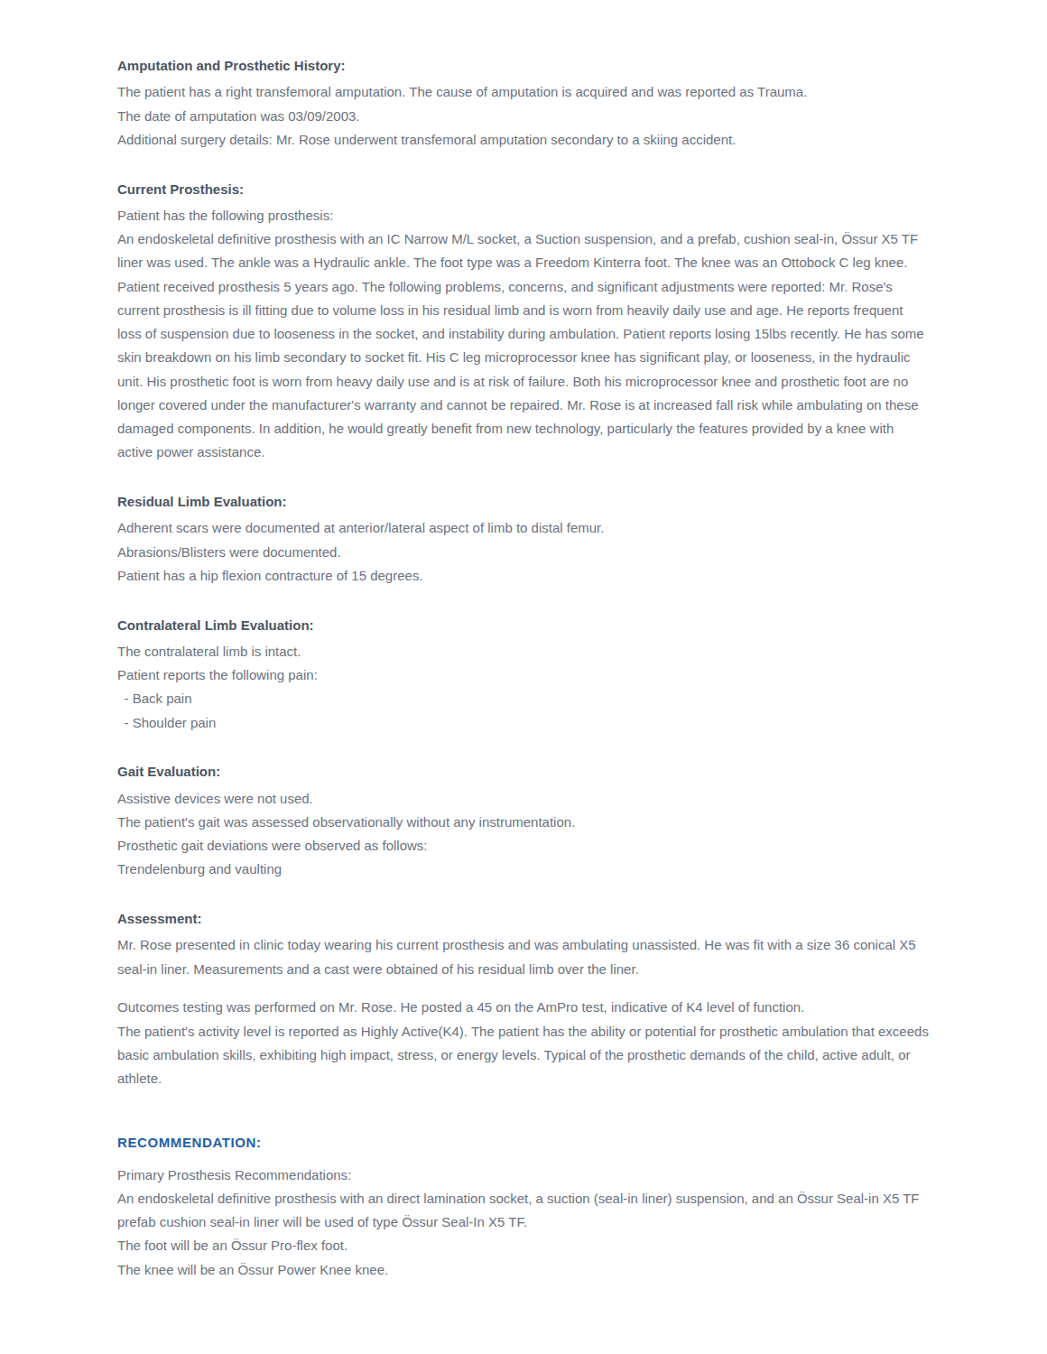Amputation and Prosthetic History:
The patient has a right transfemoral amputation. The cause of amputation is acquired and was reported as Trauma.
The date of amputation was 03/09/2003.
Additional surgery details: Mr. Rose underwent transfemoral amputation secondary to a skiing accident.
Current Prosthesis:
Patient has the following prosthesis:
An endoskeletal definitive prosthesis with an IC Narrow M/L socket, a Suction suspension, and a prefab, cushion seal-in, Össur X5 TF liner was used. The ankle was a Hydraulic ankle. The foot type was a Freedom Kinterra foot. The knee was an Ottobock C leg knee. Patient received prosthesis 5 years ago. The following problems, concerns, and significant adjustments were reported: Mr. Rose's current prosthesis is ill fitting due to volume loss in his residual limb and is worn from heavily daily use and age. He reports frequent loss of suspension due to looseness in the socket, and instability during ambulation. Patient reports losing 15lbs recently. He has some skin breakdown on his limb secondary to socket fit. His C leg microprocessor knee has significant play, or looseness, in the hydraulic unit. His prosthetic foot is worn from heavy daily use and is at risk of failure. Both his microprocessor knee and prosthetic foot are no longer covered under the manufacturer's warranty and cannot be repaired. Mr. Rose is at increased fall risk while ambulating on these damaged components. In addition, he would greatly benefit from new technology, particularly the features provided by a knee with active power assistance.
Residual Limb Evaluation:
Adherent scars were documented at anterior/lateral aspect of limb to distal femur.
Abrasions/Blisters were documented.
Patient has a hip flexion contracture of 15 degrees.
Contralateral Limb Evaluation:
The contralateral limb is intact.
Patient reports the following pain:
Back pain
Shoulder pain
Gait Evaluation:
Assistive devices were not used.
The patient's gait was assessed observationally without any instrumentation.
Prosthetic gait deviations were observed as follows:
Trendelenburg and vaulting
Assessment:
Mr. Rose presented in clinic today wearing his current prosthesis and was ambulating unassisted. He was fit with a size 36 conical X5 seal-in liner. Measurements and a cast were obtained of his residual limb over the liner.
Outcomes testing was performed on Mr. Rose. He posted a 45 on the AmPro test, indicative of K4 level of function.
The patient's activity level is reported as Highly Active(K4). The patient has the ability or potential for prosthetic ambulation that exceeds basic ambulation skills, exhibiting high impact, stress, or energy levels. Typical of the prosthetic demands of the child, active adult, or athlete.
RECOMMENDATION:
Primary Prosthesis Recommendations:
An endoskeletal definitive prosthesis with an direct lamination socket, a suction (seal-in liner) suspension, and an Össur Seal-in X5 TF prefab cushion seal-in liner will be used of type Össur Seal-In X5 TF.
The foot will be an Össur Pro-flex foot.
The knee will be an Össur Power Knee knee.